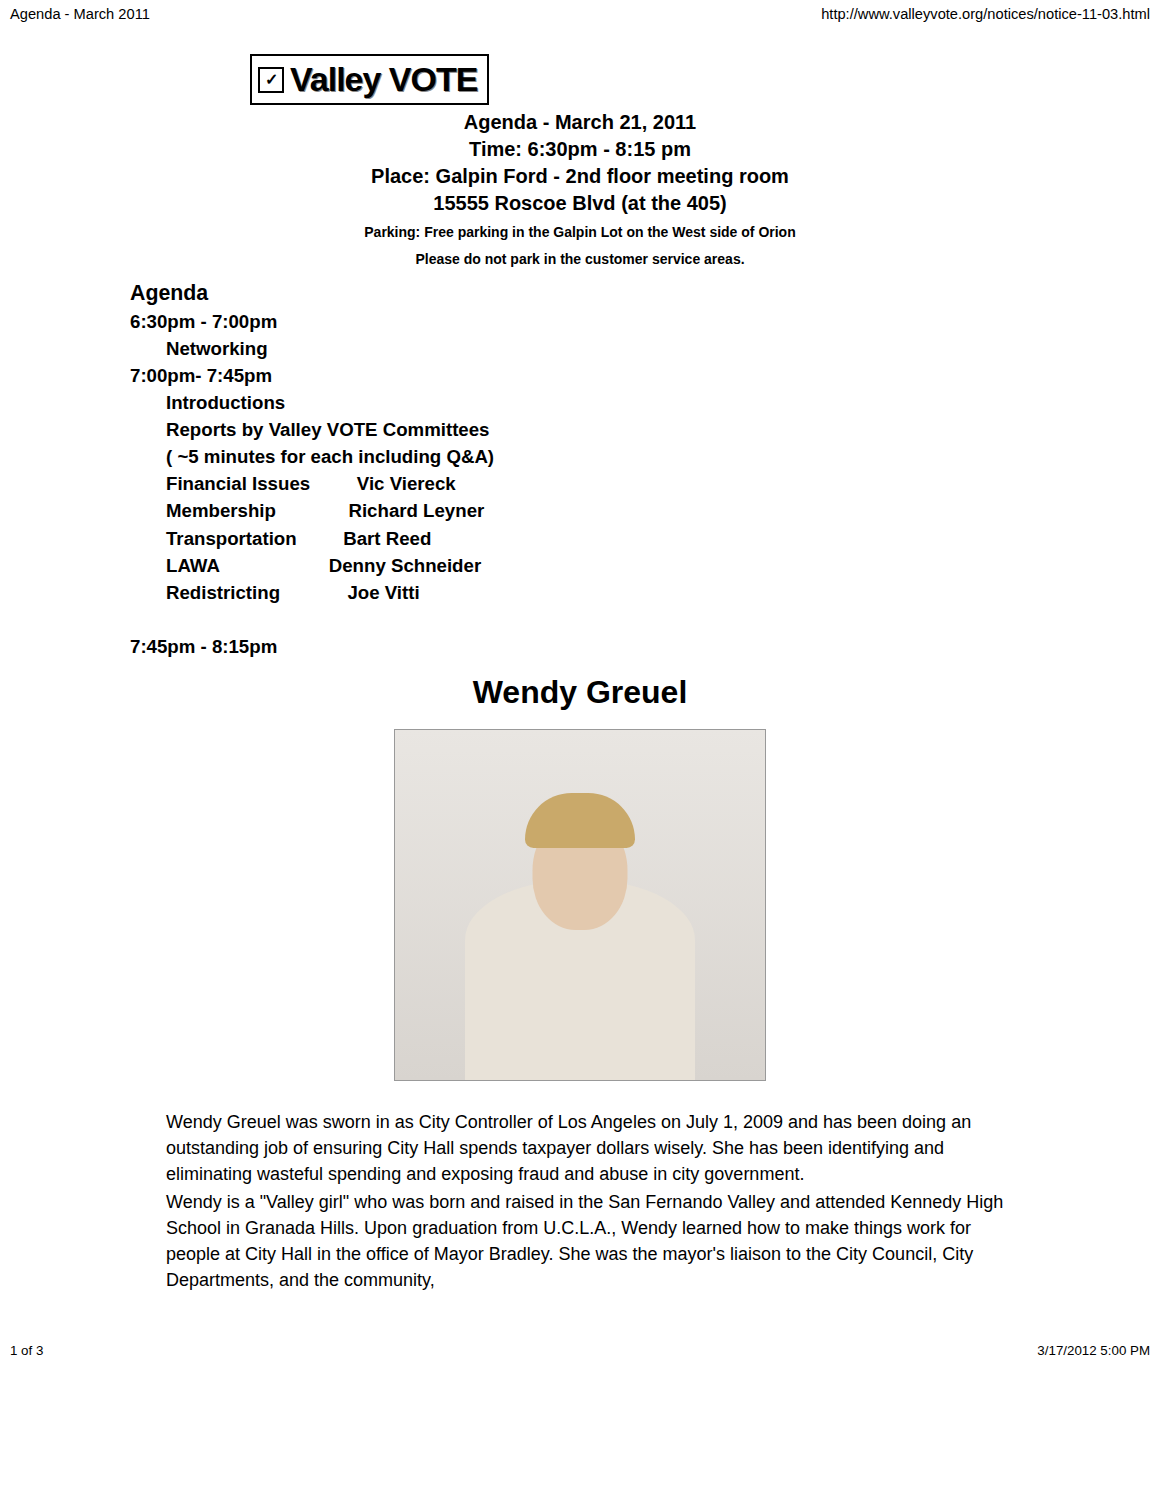Agenda - March 2011 http://www.valleyvote.org/notices/notice-11-03.html
✓Valley VOTE
Agenda - March 21, 2011
Time: 6:30pm - 8:15 pm
Place: Galpin Ford - 2nd floor meeting room
15555 Roscoe Blvd (at the 405)
Parking: Free parking in the Galpin Lot on the West side of Orion
Please do not park in the customer service areas.
Agenda
6:30pm - 7:00pm
Networking
7:00pm- 7:45pm
Introductions
Reports by Valley VOTE Committees
( ~5 minutes for each including Q&A)
Financial Issues Vic Viereck
Membership Richard Leyner
Transportation Bart Reed
LAWA Denny Schneider
Redistricting Joe Vitti
7:45pm - 8:15pm
Wendy Greuel
Wendy Greuel was sworn in as City Controller of Los Angeles on July 1, 2009 and has been doing an outstanding job of ensuring City Hall spends taxpayer dollars wisely. She has been identifying and eliminating wasteful spending and exposing fraud and abuse in city government.
Wendy is a "Valley girl" who was born and raised in the San Fernando Valley and attended Kennedy High School in Granada Hills. Upon graduation from U.C.L.A., Wendy learned how to make things work for people at City Hall in the office of Mayor Bradley. She was the mayor's liaison to the City Council, City Departments, and the community,
1 of 3 3/17/2012 5:00 PM